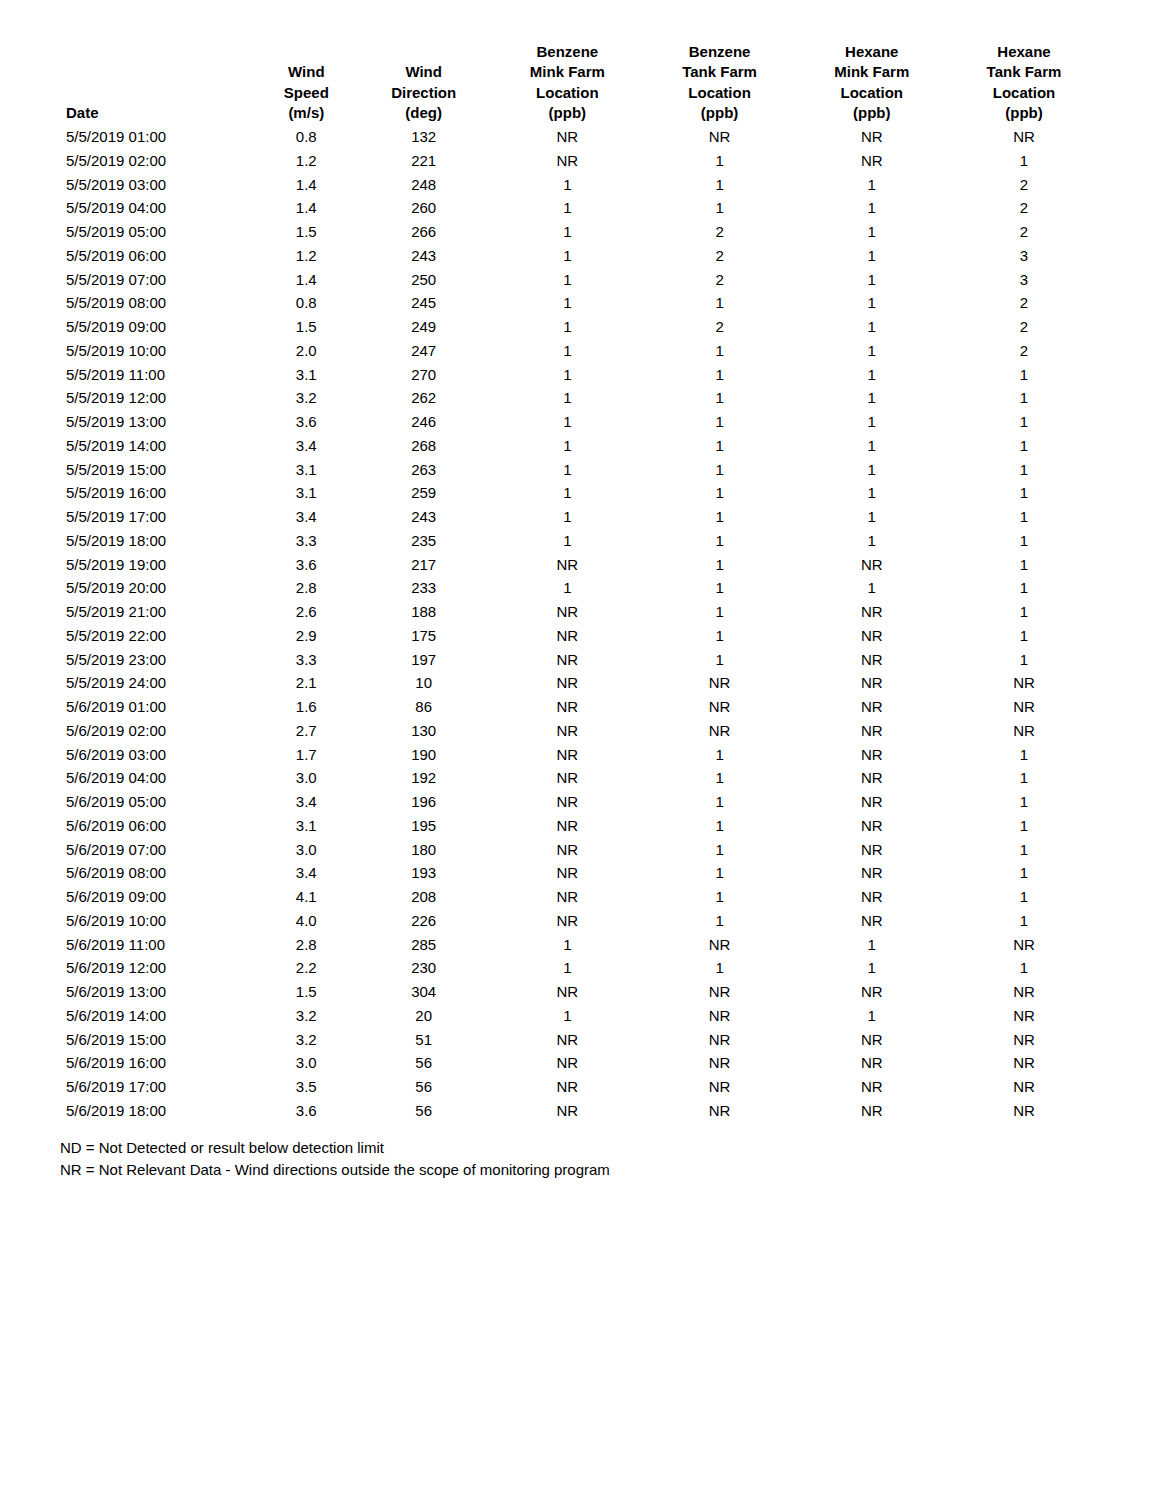| Date | Wind Speed (m/s) | Wind Direction (deg) | Benzene Mink Farm Location (ppb) | Benzene Tank Farm Location (ppb) | Hexane Mink Farm Location (ppb) | Hexane Tank Farm Location (ppb) |
| --- | --- | --- | --- | --- | --- | --- |
| 5/5/2019 01:00 | 0.8 | 132 | NR | NR | NR | NR |
| 5/5/2019 02:00 | 1.2 | 221 | NR | 1 | NR | 1 |
| 5/5/2019 03:00 | 1.4 | 248 | 1 | 1 | 1 | 2 |
| 5/5/2019 04:00 | 1.4 | 260 | 1 | 1 | 1 | 2 |
| 5/5/2019 05:00 | 1.5 | 266 | 1 | 2 | 1 | 2 |
| 5/5/2019 06:00 | 1.2 | 243 | 1 | 2 | 1 | 3 |
| 5/5/2019 07:00 | 1.4 | 250 | 1 | 2 | 1 | 3 |
| 5/5/2019 08:00 | 0.8 | 245 | 1 | 1 | 1 | 2 |
| 5/5/2019 09:00 | 1.5 | 249 | 1 | 2 | 1 | 2 |
| 5/5/2019 10:00 | 2.0 | 247 | 1 | 1 | 1 | 2 |
| 5/5/2019 11:00 | 3.1 | 270 | 1 | 1 | 1 | 1 |
| 5/5/2019 12:00 | 3.2 | 262 | 1 | 1 | 1 | 1 |
| 5/5/2019 13:00 | 3.6 | 246 | 1 | 1 | 1 | 1 |
| 5/5/2019 14:00 | 3.4 | 268 | 1 | 1 | 1 | 1 |
| 5/5/2019 15:00 | 3.1 | 263 | 1 | 1 | 1 | 1 |
| 5/5/2019 16:00 | 3.1 | 259 | 1 | 1 | 1 | 1 |
| 5/5/2019 17:00 | 3.4 | 243 | 1 | 1 | 1 | 1 |
| 5/5/2019 18:00 | 3.3 | 235 | 1 | 1 | 1 | 1 |
| 5/5/2019 19:00 | 3.6 | 217 | NR | 1 | NR | 1 |
| 5/5/2019 20:00 | 2.8 | 233 | 1 | 1 | 1 | 1 |
| 5/5/2019 21:00 | 2.6 | 188 | NR | 1 | NR | 1 |
| 5/5/2019 22:00 | 2.9 | 175 | NR | 1 | NR | 1 |
| 5/5/2019 23:00 | 3.3 | 197 | NR | 1 | NR | 1 |
| 5/5/2019 24:00 | 2.1 | 10 | NR | NR | NR | NR |
| 5/6/2019 01:00 | 1.6 | 86 | NR | NR | NR | NR |
| 5/6/2019 02:00 | 2.7 | 130 | NR | NR | NR | NR |
| 5/6/2019 03:00 | 1.7 | 190 | NR | 1 | NR | 1 |
| 5/6/2019 04:00 | 3.0 | 192 | NR | 1 | NR | 1 |
| 5/6/2019 05:00 | 3.4 | 196 | NR | 1 | NR | 1 |
| 5/6/2019 06:00 | 3.1 | 195 | NR | 1 | NR | 1 |
| 5/6/2019 07:00 | 3.0 | 180 | NR | 1 | NR | 1 |
| 5/6/2019 08:00 | 3.4 | 193 | NR | 1 | NR | 1 |
| 5/6/2019 09:00 | 4.1 | 208 | NR | 1 | NR | 1 |
| 5/6/2019 10:00 | 4.0 | 226 | NR | 1 | NR | 1 |
| 5/6/2019 11:00 | 2.8 | 285 | 1 | NR | 1 | NR |
| 5/6/2019 12:00 | 2.2 | 230 | 1 | 1 | 1 | 1 |
| 5/6/2019 13:00 | 1.5 | 304 | NR | NR | NR | NR |
| 5/6/2019 14:00 | 3.2 | 20 | 1 | NR | 1 | NR |
| 5/6/2019 15:00 | 3.2 | 51 | NR | NR | NR | NR |
| 5/6/2019 16:00 | 3.0 | 56 | NR | NR | NR | NR |
| 5/6/2019 17:00 | 3.5 | 56 | NR | NR | NR | NR |
| 5/6/2019 18:00 | 3.6 | 56 | NR | NR | NR | NR |
ND = Not Detected or result below detection limit
NR = Not Relevant Data - Wind directions outside the scope of monitoring program